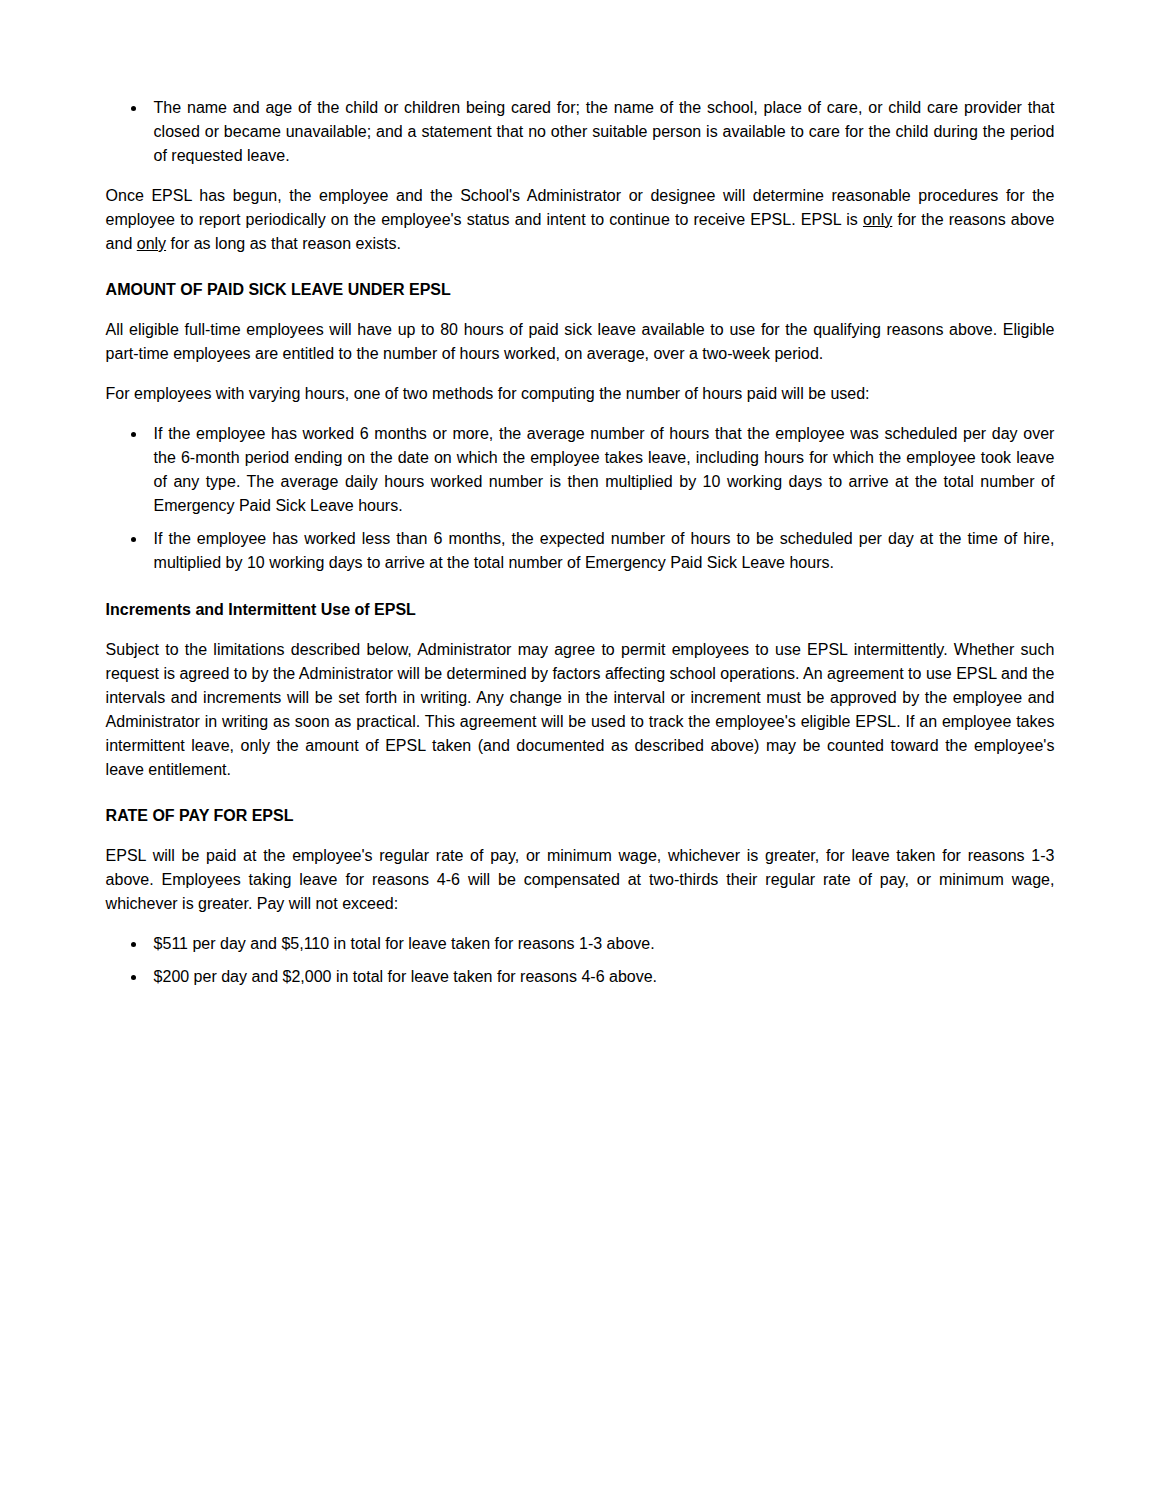The name and age of the child or children being cared for; the name of the school, place of care, or child care provider that closed or became unavailable; and a statement that no other suitable person is available to care for the child during the period of requested leave.
Once EPSL has begun, the employee and the School's Administrator or designee will determine reasonable procedures for the employee to report periodically on the employee's status and intent to continue to receive EPSL. EPSL is only for the reasons above and only for as long as that reason exists.
AMOUNT OF PAID SICK LEAVE UNDER EPSL
All eligible full-time employees will have up to 80 hours of paid sick leave available to use for the qualifying reasons above. Eligible part-time employees are entitled to the number of hours worked, on average, over a two-week period.
For employees with varying hours, one of two methods for computing the number of hours paid will be used:
If the employee has worked 6 months or more, the average number of hours that the employee was scheduled per day over the 6-month period ending on the date on which the employee takes leave, including hours for which the employee took leave of any type. The average daily hours worked number is then multiplied by 10 working days to arrive at the total number of Emergency Paid Sick Leave hours.
If the employee has worked less than 6 months, the expected number of hours to be scheduled per day at the time of hire, multiplied by 10 working days to arrive at the total number of Emergency Paid Sick Leave hours.
Increments and Intermittent Use of EPSL
Subject to the limitations described below, Administrator may agree to permit employees to use EPSL intermittently. Whether such request is agreed to by the Administrator will be determined by factors affecting school operations. An agreement to use EPSL and the intervals and increments will be set forth in writing. Any change in the interval or increment must be approved by the employee and Administrator in writing as soon as practical. This agreement will be used to track the employee's eligible EPSL. If an employee takes intermittent leave, only the amount of EPSL taken (and documented as described above) may be counted toward the employee's leave entitlement.
RATE OF PAY FOR EPSL
EPSL will be paid at the employee's regular rate of pay, or minimum wage, whichever is greater, for leave taken for reasons 1-3 above. Employees taking leave for reasons 4-6 will be compensated at two-thirds their regular rate of pay, or minimum wage, whichever is greater. Pay will not exceed:
$511 per day and $5,110 in total for leave taken for reasons 1-3 above.
$200 per day and $2,000 in total for leave taken for reasons 4-6 above.